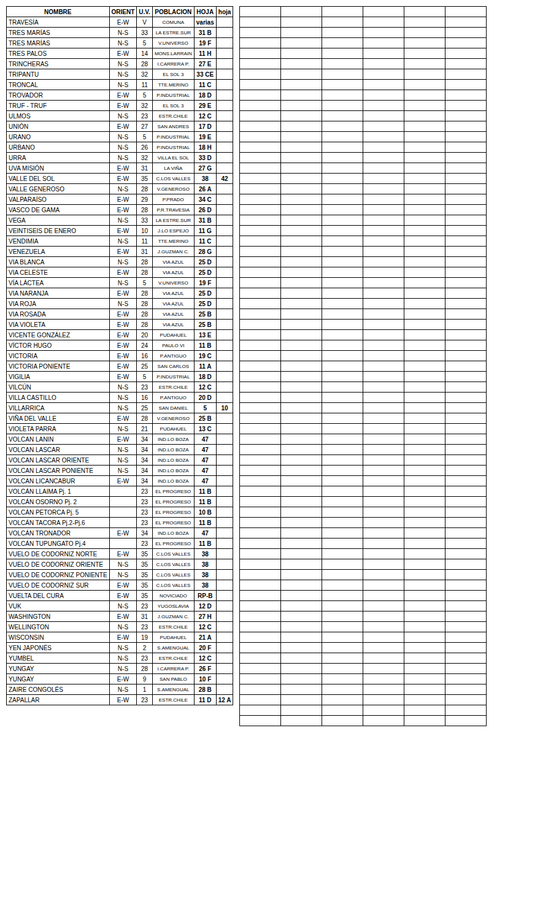| NOMBRE | ORIENT | U.V. | POBLACION | HOJA | hoja |
| --- | --- | --- | --- | --- | --- |
| TRAVESÍA | E-W | V | COMUNA | varias | |
| TRES MARÍAS | N-S | 33 | LA ESTRE.SUR | 31 B | |
| TRES MARÍAS | N-S | 5 | V.UNIVERSO | 19 F | |
| TRES PALOS | E-W | 14 | MONS.LARRAIN | 11 H | |
| TRINCHERAS | N-S | 28 | I.CARRERA P. | 27 E | |
| TRIPANTU | N-S | 32 | EL SOL 3 | 33 CE | |
| TRONCAL | N-S | 11 | TTE.MERINO | 11 C | |
| TROVADOR | E-W | 5 | P.INDUSTRIAL | 18 D | |
| TRUF - TRUF | E-W | 32 | EL SOL 3 | 29 E | |
| ULMOS | N-S | 23 | ESTR.CHILE | 12 C | |
| UNIÓN | E-W | 27 | SAN ANDRES | 17 D | |
| URANO | N-S | 5 | P.INDUSTRIAL | 19 E | |
| URBANO | N-S | 26 | P.INDUSTRIAL | 18 H | |
| URRA | N-S | 32 | VILLA EL SOL | 33 D | |
| UVA MISIÓN | E-W | 31 | LA VIÑA | 27 G | |
| VALLE DEL SOL | E-W | 35 | C.LOS VALLES | 38 | 42 |
| VALLE GENEROSO | N-S | 28 | V.GENEROSO | 26 A | |
| VALPARAÍSO | E-W | 29 | P.PRADO | 34 C | |
| VASCO DE GAMA | E-W | 28 | P.R.TRAVESIA | 26 D | |
| VEGA | N-S | 33 | LA ESTRE.SUR | 31 B | |
| VEINTISEIS DE ENERO | E-W | 10 | J.LO ESPEJO | 11 G | |
| VENDIMIA | N-S | 11 | TTE.MERINO | 11 C | |
| VENEZUELA | E-W | 31 | J.GUZMAN C. | 28 G | |
| VIA BLANCA | N-S | 28 | VIA AZUL | 25 D | |
| VIA CELESTE | E-W | 28 | VIA AZUL | 25 D | |
| VÍA LÁCTEA | N-S | 5 | V.UNIVERSO | 19 F | |
| VIA NARANJA | E-W | 28 | VIA AZUL | 25 D | |
| VIA ROJA | N-S | 28 | VIA AZUL | 25 D | |
| VIA ROSADA | E-W | 28 | VIA AZUL | 25 B | |
| VIA VIOLETA | E-W | 28 | VIA AZUL | 25 B | |
| VICENTE GONZÁLEZ | E-W | 20 | PUDAHUEL | 13 E | |
| VÍCTOR HUGO | E-W | 24 | PAULO VI | 11 B | |
| VICTORIA | E-W | 16 | P.ANTIGUO | 19 C | |
| VICTORIA PONIENTE | E-W | 25 | SAN CARLOS | 11 A | |
| VIGILIA | E-W | 5 | P.INDUSTRIAL | 18 D | |
| VILCÚN | N-S | 23 | ESTR.CHILE | 12 C | |
| VILLA CASTILLO | N-S | 16 | P.ANTIGUO | 20 D | |
| VILLARRICA | N-S | 25 | SAN DANIEL | 5 | 10 |
| VIÑA DEL VALLE | E-W | 28 | V.GENEROSO | 25 B | |
| VIOLETA PARRA | N-S | 21 | PUDAHUEL | 13 C | |
| VOLCAN LANIN | E-W | 34 | IND.LO BOZA | 47 | |
| VOLCAN LASCAR | N-S | 34 | IND.LO BOZA | 47 | |
| VOLCAN LASCAR ORIENTE | N-S | 34 | IND.LO BOZA | 47 | |
| VOLCAN LASCAR PONIENTE | N-S | 34 | IND.LO BOZA | 47 | |
| VOLCAN LICANCABUR | E-W | 34 | IND.LO BOZA | 47 | |
| VOLCÁN LLAIMA Pj. 1 | | 23 | EL PROGRESO | 11 B | |
| VOLCÁN OSORNO Pj. 2 | | 23 | EL PROGRESO | 11 B | |
| VOLCÁN PETORCA Pj. 5 | | 23 | EL PROGRESO | 10 B | |
| VOLCÁN TACORA Pj.2-Pj.6 | | 23 | EL PROGRESO | 11 B | |
| VOLCÁN TRONADOR | E-W | 34 | IND.LO BOZA | 47 | |
| VOLCÁN TUPUNGATO Pj.4 | | 23 | EL PROGRESO | 11 B | |
| VUELO DE CODORNIZ NORTE | E-W | 35 | C.LOS VALLES | 38 | |
| VUELO DE CODORNIZ ORIENTE | N-S | 35 | C.LOS VALLES | 38 | |
| VUELO DE CODORNIZ PONIENTE | N-S | 35 | C.LOS VALLES | 38 | |
| VUELO DE CODORNIZ SUR | E-W | 35 | C.LOS VALLES | 38 | |
| VUELTA DEL CURA | E-W | 35 | NOVICIADO | RP-B | |
| VUK | N-S | 23 | YUGOSLAVIA | 12 D | |
| WASHINGTON | E-W | 31 | J.GUZMAN C. | 27 H | |
| WELLINGTON | N-S | 23 | ESTR.CHILE | 12 C | |
| WISCONSIN | E-W | 19 | PUDAHUEL | 21 A | |
| YEN JAPONÉS | N-S | 2 | S.AMENGUAL | 20 F | |
| YUMBEL | N-S | 23 | ESTR.CHILE | 12 C | |
| YUNGAY | N-S | 28 | I.CARRERA P. | 26 F | |
| YUNGAY | E-W | 9 | SAN PABLO | 10 F | |
| ZAIRE CONGOLÉS | N-S | 1 | S.AMENGUAL | 28 B | |
| ZAPALLAR | E-W | 23 | ESTR.CHILE | 11 D | 12 A |